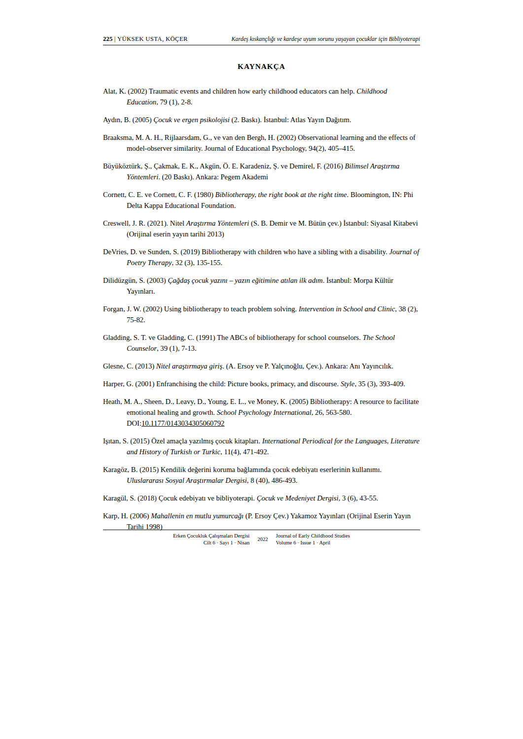225 | YÜKSEK USTA, KÖÇER
Kardeş kıskançlığı ve kardeşe uyum sorunu yaşayan çocuklar için Bibliyoterapi
KAYNAKÇA
Alat, K. (2002) Traumatic events and children how early childhood educators can help. Childhood Education, 79 (1), 2-8.
Aydın, B. (2005) Çocuk ve ergen psikolojisi (2. Baskı). İstanbul: Atlas Yayın Dağıtım.
Braaksma, M. A. H., Rijlaarsdam, G., ve van den Bergh, H. (2002) Observational learning and the effects of model-observer similarity. Journal of Educational Psychology, 94(2), 405–415.
Büyüköztürk, Ş., Çakmak, E. K., Akgün, Ö. E. Karadeniz, Ş. ve Demirel, F. (2016) Bilimsel Araştırma Yöntemleri. (20 Baskı). Ankara: Pegem Akademi
Cornett, C. E. ve Cornett, C. F. (1980) Bibliotherapy, the right book at the right time. Bloomington, IN: Phi Delta Kappa Educational Foundation.
Creswell, J. R. (2021). Nitel Araştırma Yöntemleri (S. B. Demir ve M. Bütün çev.) İstanbul: Siyasal Kitabevi (Orijinal eserin yayın tarihi 2013)
DeVries, D. ve Sunden, S. (2019) Bibliotherapy with children who have a sibling with a disability. Journal of Poetry Therapy, 32 (3), 135-155.
Dilidüzgün, S. (2003) Çağdaş çocuk yazını – yazın eğitimine atılan ilk adım. İstanbul: Morpa Kültür Yayınları.
Forgan, J. W. (2002) Using bibliotherapy to teach problem solving. Intervention in School and Clinic, 38 (2), 75-82.
Gladding, S. T. ve Gladding, C. (1991) The ABCs of bibliotherapy for school counselors. The School Counselor, 39 (1), 7-13.
Glesne, C. (2013) Nitel araştırmaya giriş. (A. Ersoy ve P. Yalçınoğlu, Çev.). Ankara: Anı Yayıncılık.
Harper, G. (2001) Enfranchising the child: Picture books, primacy, and discourse. Style, 35 (3), 393-409.
Heath, M. A., Sheen, D., Leavy, D., Young, E. L., ve Money, K. (2005) Bibliotherapy: A resource to facilitate emotional healing and growth. School Psychology International, 26, 563-580. DOI:10.1177/0143034305060792
Işıtan, S. (2015) Özel amaçla yazılmış çocuk kitapları. International Periodical for the Languages, Literature and History of Turkish or Turkic, 11(4), 471-492.
Karagöz, B. (2015) Kendilik değerini koruma bağlamında çocuk edebiyatı eserlerinin kullanımı. Uluslararası Sosyal Araştırmalar Dergisi, 8 (40), 486-493.
Karagül, S. (2018) Çocuk edebiyatı ve bibliyoterapi. Çocuk ve Medeniyet Dergisi, 3 (6), 43-55.
Karp, H. (2006) Mahallenin en mutlu yumurcağı (P. Ersoy Çev.) Yakamoz Yayınları (Orijinal Eserin Yayın Tarihi 1998)
Erken Çocukluk Çalışmaları Dergisi
Cilt 6 · Sayı 1 · Nisan
2022
Journal of Early Childhood Studies
Volume 6 · Issue 1 · April